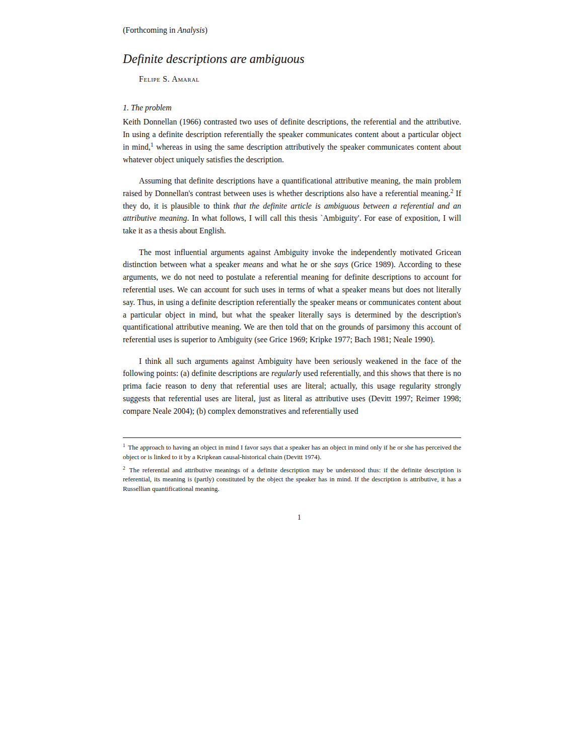(Forthcoming in Analysis)
Definite descriptions are ambiguous
Felipe S. Amaral
1. The problem
Keith Donnellan (1966) contrasted two uses of definite descriptions, the referential and the attributive. In using a definite description referentially the speaker communicates content about a particular object in mind,1 whereas in using the same description attributively the speaker communicates content about whatever object uniquely satisfies the description.
Assuming that definite descriptions have a quantificational attributive meaning, the main problem raised by Donnellan's contrast between uses is whether descriptions also have a referential meaning.2 If they do, it is plausible to think that the definite article is ambiguous between a referential and an attributive meaning. In what follows, I will call this thesis `Ambiguity'. For ease of exposition, I will take it as a thesis about English.
The most influential arguments against Ambiguity invoke the independently motivated Gricean distinction between what a speaker means and what he or she says (Grice 1989). According to these arguments, we do not need to postulate a referential meaning for definite descriptions to account for referential uses. We can account for such uses in terms of what a speaker means but does not literally say. Thus, in using a definite description referentially the speaker means or communicates content about a particular object in mind, but what the speaker literally says is determined by the description's quantificational attributive meaning. We are then told that on the grounds of parsimony this account of referential uses is superior to Ambiguity (see Grice 1969; Kripke 1977; Bach 1981; Neale 1990).
I think all such arguments against Ambiguity have been seriously weakened in the face of the following points: (a) definite descriptions are regularly used referentially, and this shows that there is no prima facie reason to deny that referential uses are literal; actually, this usage regularity strongly suggests that referential uses are literal, just as literal as attributive uses (Devitt 1997; Reimer 1998; compare Neale 2004); (b) complex demonstratives and referentially used
1 The approach to having an object in mind I favor says that a speaker has an object in mind only if he or she has perceived the object or is linked to it by a Kripkean causal-historical chain (Devitt 1974).
2 The referential and attributive meanings of a definite description may be understood thus: if the definite description is referential, its meaning is (partly) constituted by the object the speaker has in mind. If the description is attributive, it has a Russellian quantificational meaning.
1